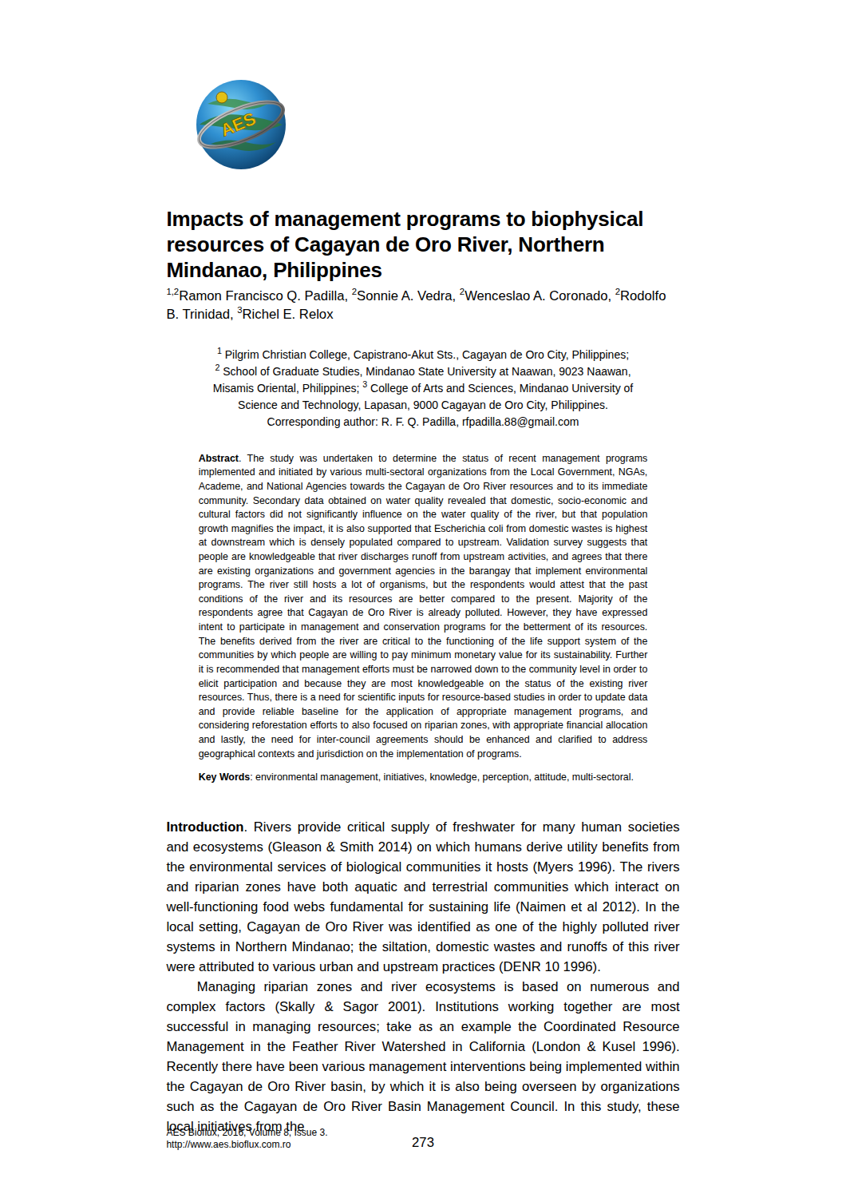AES
Impacts of management programs to biophysical resources of Cagayan de Oro River, Northern Mindanao, Philippines
1,2Ramon Francisco Q. Padilla, 2Sonnie A. Vedra, 2Wenceslao A. Coronado, 2Rodolfo B. Trinidad, 3Richel E. Relox
1 Pilgrim Christian College, Capistrano-Akut Sts., Cagayan de Oro City, Philippines;
2 School of Graduate Studies, Mindanao State University at Naawan, 9023 Naawan, Misamis Oriental, Philippines; 3 College of Arts and Sciences, Mindanao University of Science and Technology, Lapasan, 9000 Cagayan de Oro City, Philippines.
Corresponding author: R. F. Q. Padilla, rfpadilla.88@gmail.com
Abstract. The study was undertaken to determine the status of recent management programs implemented and initiated by various multi-sectoral organizations from the Local Government, NGAs, Academe, and National Agencies towards the Cagayan de Oro River resources and to its immediate community. Secondary data obtained on water quality revealed that domestic, socio-economic and cultural factors did not significantly influence on the water quality of the river, but that population growth magnifies the impact, it is also supported that Escherichia coli from domestic wastes is highest at downstream which is densely populated compared to upstream. Validation survey suggests that people are knowledgeable that river discharges runoff from upstream activities, and agrees that there are existing organizations and government agencies in the barangay that implement environmental programs. The river still hosts a lot of organisms, but the respondents would attest that the past conditions of the river and its resources are better compared to the present. Majority of the respondents agree that Cagayan de Oro River is already polluted. However, they have expressed intent to participate in management and conservation programs for the betterment of its resources. The benefits derived from the river are critical to the functioning of the life support system of the communities by which people are willing to pay minimum monetary value for its sustainability. Further it is recommended that management efforts must be narrowed down to the community level in order to elicit participation and because they are most knowledgeable on the status of the existing river resources. Thus, there is a need for scientific inputs for resource-based studies in order to update data and provide reliable baseline for the application of appropriate management programs, and considering reforestation efforts to also focused on riparian zones, with appropriate financial allocation and lastly, the need for inter-council agreements should be enhanced and clarified to address geographical contexts and jurisdiction on the implementation of programs.
Key Words: environmental management, initiatives, knowledge, perception, attitude, multi-sectoral.
Introduction. Rivers provide critical supply of freshwater for many human societies and ecosystems (Gleason & Smith 2014) on which humans derive utility benefits from the environmental services of biological communities it hosts (Myers 1996). The rivers and riparian zones have both aquatic and terrestrial communities which interact on well-functioning food webs fundamental for sustaining life (Naimen et al 2012). In the local setting, Cagayan de Oro River was identified as one of the highly polluted river systems in Northern Mindanao; the siltation, domestic wastes and runoffs of this river were attributed to various urban and upstream practices (DENR 10 1996).
Managing riparian zones and river ecosystems is based on numerous and complex factors (Skally & Sagor 2001). Institutions working together are most successful in managing resources; take as an example the Coordinated Resource Management in the Feather River Watershed in California (London & Kusel 1996). Recently there have been various management interventions being implemented within the Cagayan de Oro River basin, by which it is also being overseen by organizations such as the Cagayan de Oro River Basin Management Council. In this study, these local initiatives from the
AES Bioflux, 2016, Volume 8, Issue 3.
http://www.aes.bioflux.com.ro
273